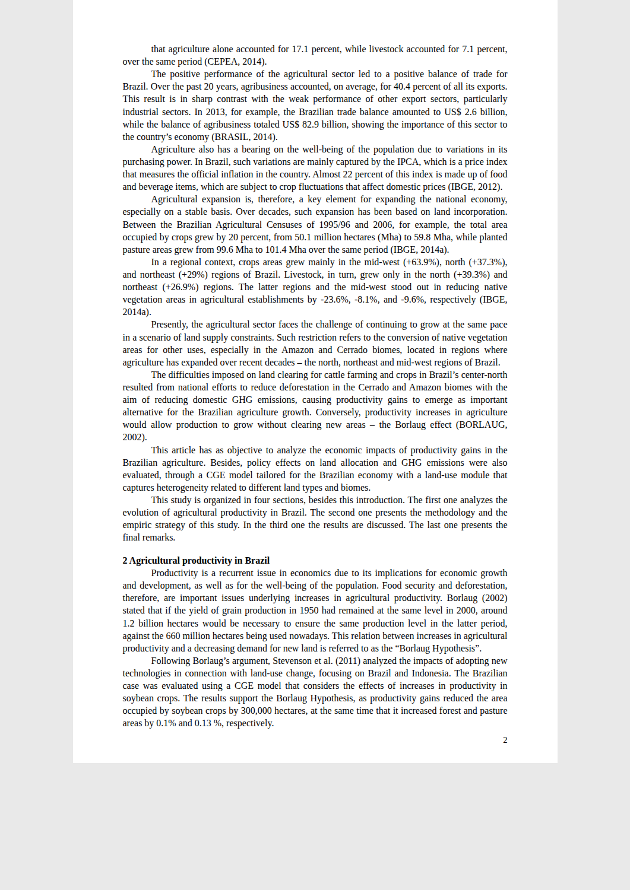that agriculture alone accounted for 17.1 percent, while livestock accounted for 7.1 percent, over the same period (CEPEA, 2014).
The positive performance of the agricultural sector led to a positive balance of trade for Brazil. Over the past 20 years, agribusiness accounted, on average, for 40.4 percent of all its exports. This result is in sharp contrast with the weak performance of other export sectors, particularly industrial sectors. In 2013, for example, the Brazilian trade balance amounted to US$ 2.6 billion, while the balance of agribusiness totaled US$ 82.9 billion, showing the importance of this sector to the country’s economy (BRASIL, 2014).
Agriculture also has a bearing on the well-being of the population due to variations in its purchasing power. In Brazil, such variations are mainly captured by the IPCA, which is a price index that measures the official inflation in the country. Almost 22 percent of this index is made up of food and beverage items, which are subject to crop fluctuations that affect domestic prices (IBGE, 2012).
Agricultural expansion is, therefore, a key element for expanding the national economy, especially on a stable basis. Over decades, such expansion has been based on land incorporation. Between the Brazilian Agricultural Censuses of 1995/96 and 2006, for example, the total area occupied by crops grew by 20 percent, from 50.1 million hectares (Mha) to 59.8 Mha, while planted pasture areas grew from 99.6 Mha to 101.4 Mha over the same period (IBGE, 2014a).
In a regional context, crops areas grew mainly in the mid-west (+63.9%), north (+37.3%), and northeast (+29%) regions of Brazil. Livestock, in turn, grew only in the north (+39.3%) and northeast (+26.9%) regions. The latter regions and the mid-west stood out in reducing native vegetation areas in agricultural establishments by -23.6%, -8.1%, and -9.6%, respectively (IBGE, 2014a).
Presently, the agricultural sector faces the challenge of continuing to grow at the same pace in a scenario of land supply constraints. Such restriction refers to the conversion of native vegetation areas for other uses, especially in the Amazon and Cerrado biomes, located in regions where agriculture has expanded over recent decades – the north, northeast and mid-west regions of Brazil.
The difficulties imposed on land clearing for cattle farming and crops in Brazil’s center-north resulted from national efforts to reduce deforestation in the Cerrado and Amazon biomes with the aim of reducing domestic GHG emissions, causing productivity gains to emerge as important alternative for the Brazilian agriculture growth. Conversely, productivity increases in agriculture would allow production to grow without clearing new areas – the Borlaug effect (BORLAUG, 2002).
This article has as objective to analyze the economic impacts of productivity gains in the Brazilian agriculture. Besides, policy effects on land allocation and GHG emissions were also evaluated, through a CGE model tailored for the Brazilian economy with a land-use module that captures heterogeneity related to different land types and biomes.
This study is organized in four sections, besides this introduction. The first one analyzes the evolution of agricultural productivity in Brazil. The second one presents the methodology and the empiric strategy of this study. In the third one the results are discussed. The last one presents the final remarks.
2 Agricultural productivity in Brazil
Productivity is a recurrent issue in economics due to its implications for economic growth and development, as well as for the well-being of the population. Food security and deforestation, therefore, are important issues underlying increases in agricultural productivity. Borlaug (2002) stated that if the yield of grain production in 1950 had remained at the same level in 2000, around 1.2 billion hectares would be necessary to ensure the same production level in the latter period, against the 660 million hectares being used nowadays. This relation between increases in agricultural productivity and a decreasing demand for new land is referred to as the “Borlaug Hypothesis”.
Following Borlaug’s argument, Stevenson et al. (2011) analyzed the impacts of adopting new technologies in connection with land-use change, focusing on Brazil and Indonesia. The Brazilian case was evaluated using a CGE model that considers the effects of increases in productivity in soybean crops. The results support the Borlaug Hypothesis, as productivity gains reduced the area occupied by soybean crops by 300,000 hectares, at the same time that it increased forest and pasture areas by 0.1% and 0.13 %, respectively.
2